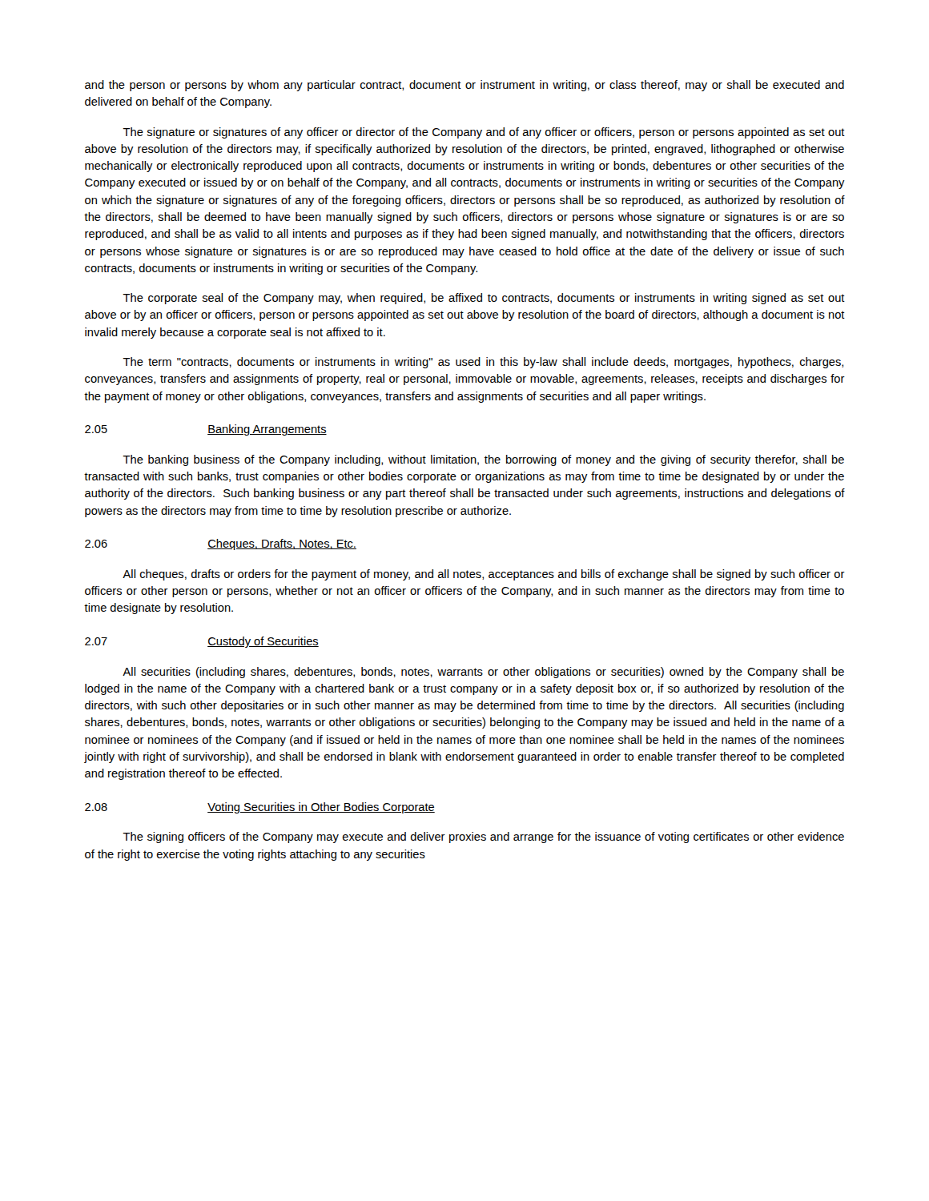and the person or persons by whom any particular contract, document or instrument in writing, or class thereof, may or shall be executed and delivered on behalf of the Company.
The signature or signatures of any officer or director of the Company and of any officer or officers, person or persons appointed as set out above by resolution of the directors may, if specifically authorized by resolution of the directors, be printed, engraved, lithographed or otherwise mechanically or electronically reproduced upon all contracts, documents or instruments in writing or bonds, debentures or other securities of the Company executed or issued by or on behalf of the Company, and all contracts, documents or instruments in writing or securities of the Company on which the signature or signatures of any of the foregoing officers, directors or persons shall be so reproduced, as authorized by resolution of the directors, shall be deemed to have been manually signed by such officers, directors or persons whose signature or signatures is or are so reproduced, and shall be as valid to all intents and purposes as if they had been signed manually, and notwithstanding that the officers, directors or persons whose signature or signatures is or are so reproduced may have ceased to hold office at the date of the delivery or issue of such contracts, documents or instruments in writing or securities of the Company.
The corporate seal of the Company may, when required, be affixed to contracts, documents or instruments in writing signed as set out above or by an officer or officers, person or persons appointed as set out above by resolution of the board of directors, although a document is not invalid merely because a corporate seal is not affixed to it.
The term "contracts, documents or instruments in writing" as used in this by-law shall include deeds, mortgages, hypothecs, charges, conveyances, transfers and assignments of property, real or personal, immovable or movable, agreements, releases, receipts and discharges for the payment of money or other obligations, conveyances, transfers and assignments of securities and all paper writings.
2.05 Banking Arrangements
The banking business of the Company including, without limitation, the borrowing of money and the giving of security therefor, shall be transacted with such banks, trust companies or other bodies corporate or organizations as may from time to time be designated by or under the authority of the directors. Such banking business or any part thereof shall be transacted under such agreements, instructions and delegations of powers as the directors may from time to time by resolution prescribe or authorize.
2.06 Cheques, Drafts, Notes, Etc.
All cheques, drafts or orders for the payment of money, and all notes, acceptances and bills of exchange shall be signed by such officer or officers or other person or persons, whether or not an officer or officers of the Company, and in such manner as the directors may from time to time designate by resolution.
2.07 Custody of Securities
All securities (including shares, debentures, bonds, notes, warrants or other obligations or securities) owned by the Company shall be lodged in the name of the Company with a chartered bank or a trust company or in a safety deposit box or, if so authorized by resolution of the directors, with such other depositaries or in such other manner as may be determined from time to time by the directors. All securities (including shares, debentures, bonds, notes, warrants or other obligations or securities) belonging to the Company may be issued and held in the name of a nominee or nominees of the Company (and if issued or held in the names of more than one nominee shall be held in the names of the nominees jointly with right of survivorship), and shall be endorsed in blank with endorsement guaranteed in order to enable transfer thereof to be completed and registration thereof to be effected.
2.08 Voting Securities in Other Bodies Corporate
The signing officers of the Company may execute and deliver proxies and arrange for the issuance of voting certificates or other evidence of the right to exercise the voting rights attaching to any securities